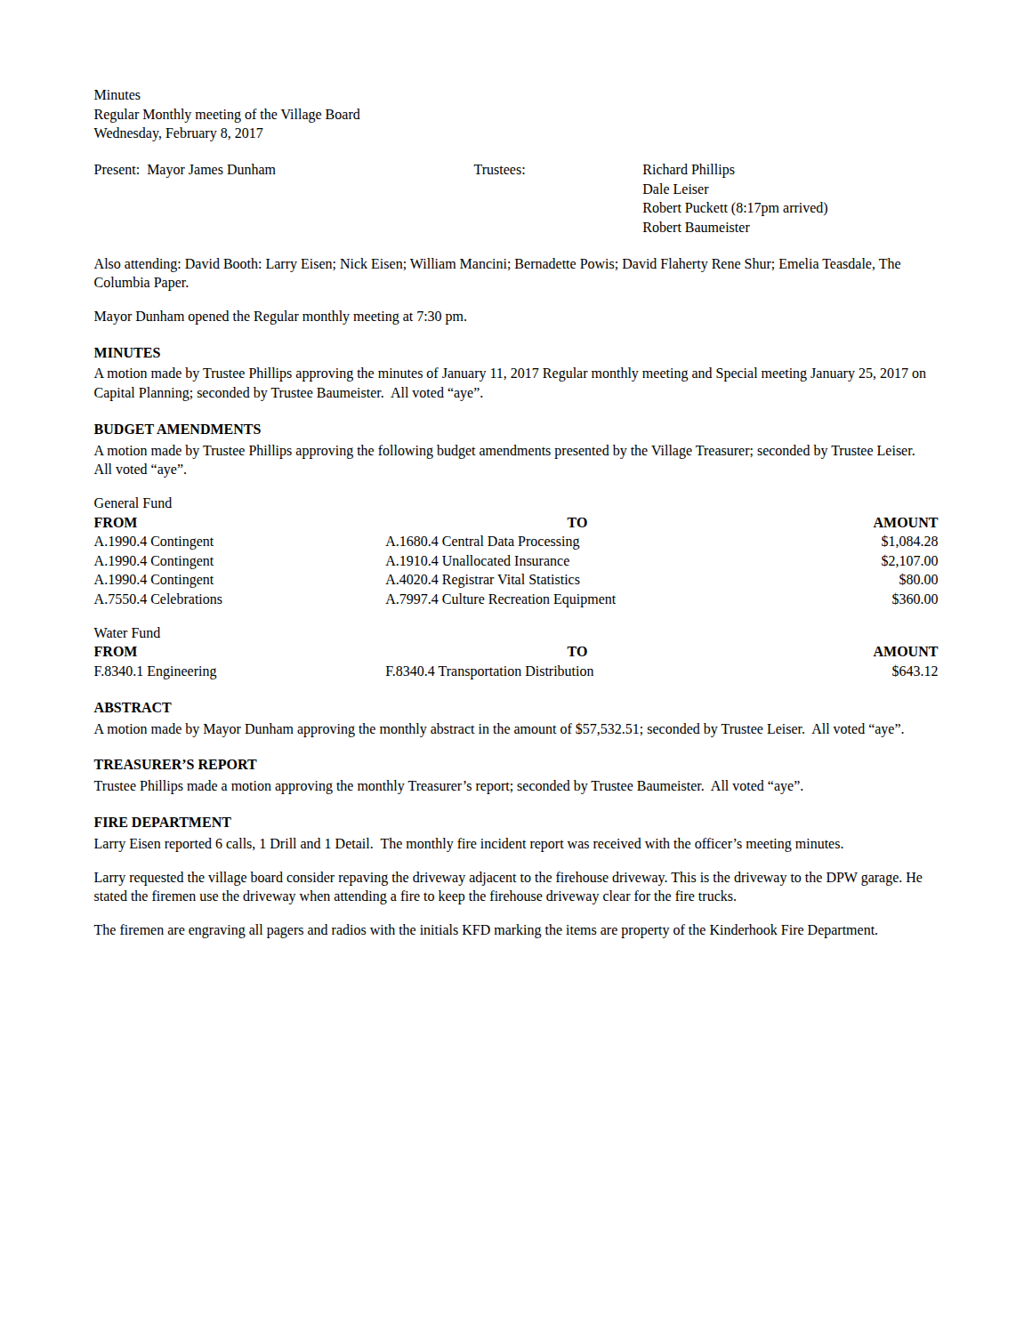Minutes
Regular Monthly meeting of the Village Board
Wednesday, February 8, 2017
| Present: Mayor James Dunham | Trustees: | Richard Phillips |
| | | Dale Leiser |
| | | Robert Puckett (8:17pm arrived) |
| | | Robert Baumeister |
Also attending: David Booth: Larry Eisen; Nick Eisen; William Mancini; Bernadette Powis; David Flaherty Rene Shur; Emelia Teasdale, The Columbia Paper.
Mayor Dunham opened the Regular monthly meeting at 7:30 pm.
Minutes
A motion made by Trustee Phillips approving the minutes of January 11, 2017 Regular monthly meeting and Special meeting January 25, 2017 on Capital Planning; seconded by Trustee Baumeister. All voted “aye”.
Budget Amendments
A motion made by Trustee Phillips approving the following budget amendments presented by the Village Treasurer; seconded by Trustee Leiser. All voted “aye”.
General Fund
| FROM | TO | AMOUNT |
| --- | --- | --- |
| A.1990.4 Contingent | A.1680.4 Central Data Processing | $1,084.28 |
| A.1990.4 Contingent | A.1910.4 Unallocated Insurance | $2,107.00 |
| A.1990.4 Contingent | A.4020.4 Registrar Vital Statistics | $80.00 |
| A.7550.4 Celebrations | A.7997.4 Culture Recreation Equipment | $360.00 |
Water Fund
| FROM | TO | AMOUNT |
| --- | --- | --- |
| F.8340.1 Engineering | F.8340.4 Transportation Distribution | $643.12 |
Abstract
A motion made by Mayor Dunham approving the monthly abstract in the amount of $57,532.51; seconded by Trustee Leiser. All voted “aye”.
Treasurer’s Report
Trustee Phillips made a motion approving the monthly Treasurer’s report; seconded by Trustee Baumeister. All voted “aye”.
Fire Department
Larry Eisen reported 6 calls, 1 Drill and 1 Detail. The monthly fire incident report was received with the officer’s meeting minutes.
Larry requested the village board consider repaving the driveway adjacent to the firehouse driveway. This is the driveway to the DPW garage. He stated the firemen use the driveway when attending a fire to keep the firehouse driveway clear for the fire trucks.
The firemen are engraving all pagers and radios with the initials KFD marking the items are property of the Kinderhook Fire Department.